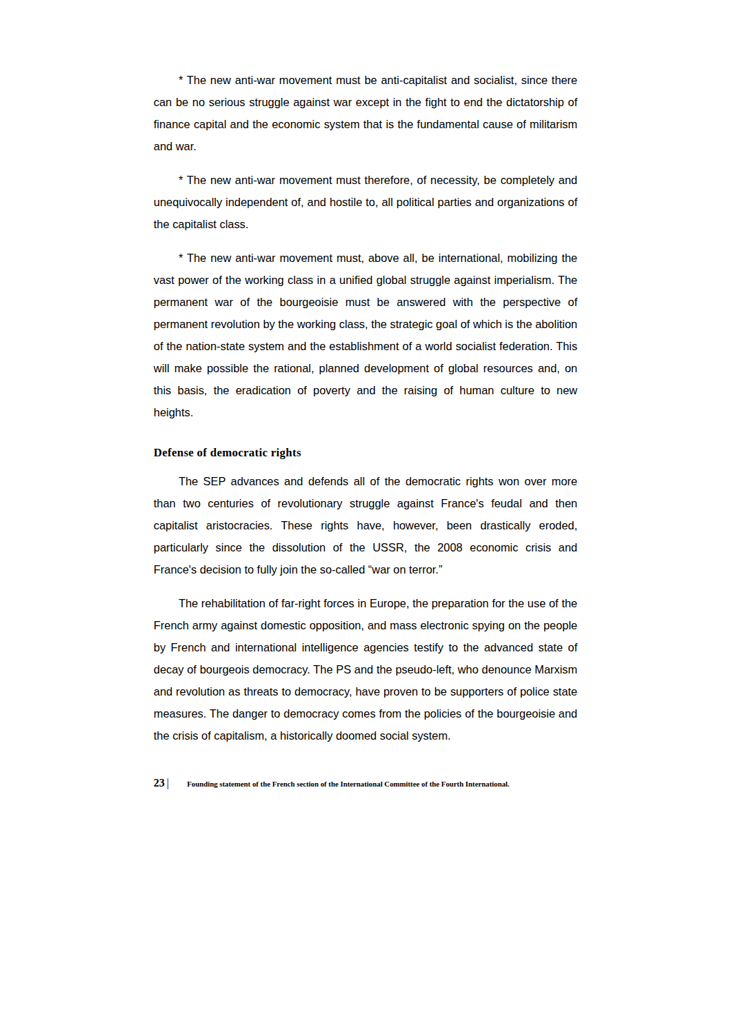* The new anti-war movement must be anti-capitalist and socialist, since there can be no serious struggle against war except in the fight to end the dictatorship of finance capital and the economic system that is the fundamental cause of militarism and war.
* The new anti-war movement must therefore, of necessity, be completely and unequivocally independent of, and hostile to, all political parties and organizations of the capitalist class.
* The new anti-war movement must, above all, be international, mobilizing the vast power of the working class in a unified global struggle against imperialism. The permanent war of the bourgeoisie must be answered with the perspective of permanent revolution by the working class, the strategic goal of which is the abolition of the nation-state system and the establishment of a world socialist federation. This will make possible the rational, planned development of global resources and, on this basis, the eradication of poverty and the raising of human culture to new heights.
Defense of democratic rights
The SEP advances and defends all of the democratic rights won over more than two centuries of revolutionary struggle against France's feudal and then capitalist aristocracies. These rights have, however, been drastically eroded, particularly since the dissolution of the USSR, the 2008 economic crisis and France's decision to fully join the so-called “war on terror.”
The rehabilitation of far-right forces in Europe, the preparation for the use of the French army against domestic opposition, and mass electronic spying on the people by French and international intelligence agencies testify to the advanced state of decay of bourgeois democracy. The PS and the pseudo-left, who denounce Marxism and revolution as threats to democracy, have proven to be supporters of police state measures. The danger to democracy comes from the policies of the bourgeoisie and the crisis of capitalism, a historically doomed social system.
23| Founding statement of the French section of the International Committee of the Fourth International.